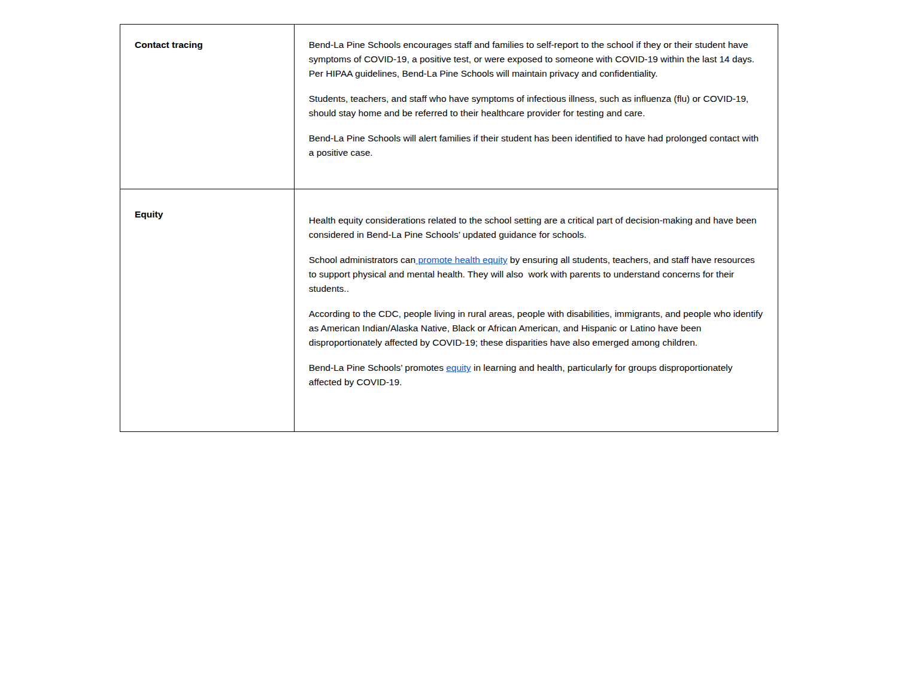| Contact tracing | Bend-La Pine Schools encourages staff and families to self-report to the school if they or their student have symptoms of COVID-19, a positive test, or were exposed to someone with COVID-19 within the last 14 days. Per HIPAA guidelines, Bend-La Pine Schools will maintain privacy and confidentiality. Students, teachers, and staff who have symptoms of infectious illness, such as influenza (flu) or COVID-19, should stay home and be referred to their healthcare provider for testing and care. Bend-La Pine Schools will alert families if their student has been identified to have had prolonged contact with a positive case. |
| Equity | Health equity considerations related to the school setting are a critical part of decision-making and have been considered in Bend-La Pine Schools’ updated guidance for schools. School administrators can promote health equity by ensuring all students, teachers, and staff have resources to support physical and mental health. They will also work with parents to understand concerns for their students.. According to the CDC, people living in rural areas, people with disabilities, immigrants, and people who identify as American Indian/Alaska Native, Black or African American, and Hispanic or Latino have been disproportionately affected by COVID-19; these disparities have also emerged among children. Bend-La Pine Schools’ promotes equity in learning and health, particularly for groups disproportionately affected by COVID-19. |